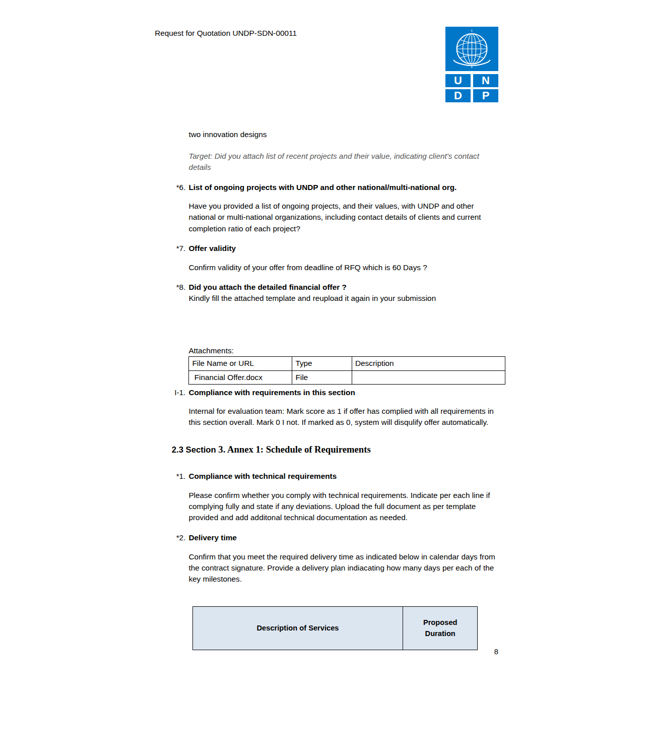Request for Quotation UNDP-SDN-00011
U N D P
two innovation designs
Target: Did you attach list of recent projects and their value, indicating client's contact details
*6.
List of ongoing projects with UNDP and other national/multi-national org.
Have you provided a list of ongoing projects, and their values, with UNDP and other national or multi-national organizations, including contact details of clients and current completion ratio of each project?
*7.
Offer validity
Confirm validity of your offer from deadline of RFQ which is 60 Days ?
*8.
Did you attach the detailed financial offer ?
Kindly fill the attached template and reupload it again in your submission
Attachments:
| File Name or URL | Type | Description |
| Financial Offer.docx | File | |
I-1.
Compliance with requirements in this section
Internal for evaluation team: Mark score as 1 if offer has complied with all requirements in this section overall. Mark 0 I not. If marked as 0, system will disqulify offer automatically.
2.3 Section 3. Annex 1: Schedule of Requirements
*1.
Compliance with technical requirements
Please confirm whether you comply with technical requirements. Indicate per each line if complying fully and state if any deviations. Upload the full document as per template provided and add additonal technical documentation as needed.
*2.
Delivery time
Confirm that you meet the required delivery time as indicated below in calendar days from the contract signature. Provide a delivery plan indiacating how many days per each of the key milestones.
| Description of Services | Proposed Duration |
| --- | --- |
8